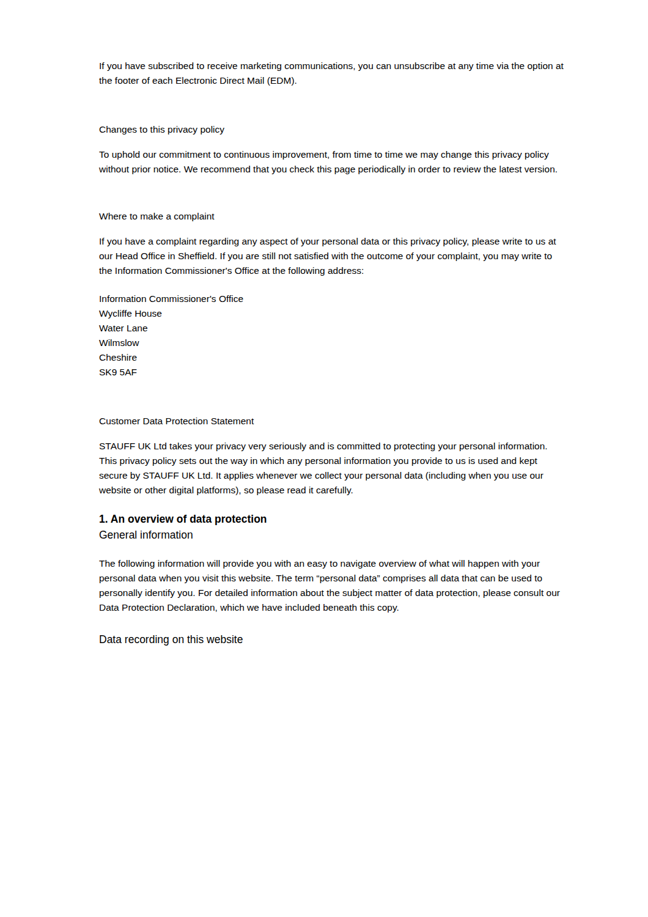If you have subscribed to receive marketing communications, you can unsubscribe at any time via the option at the footer of each Electronic Direct Mail (EDM).
Changes to this privacy policy
To uphold our commitment to continuous improvement, from time to time we may change this privacy policy without prior notice. We recommend that you check this page periodically in order to review the latest version.
Where to make a complaint
If you have a complaint regarding any aspect of your personal data or this privacy policy, please write to us at our Head Office in Sheffield. If you are still not satisfied with the outcome of your complaint, you may write to the Information Commissioner's Office at the following address:
Information Commissioner's Office
Wycliffe House
Water Lane
Wilmslow
Cheshire
SK9 5AF
Customer Data Protection Statement
STAUFF UK Ltd takes your privacy very seriously and is committed to protecting your personal information. This privacy policy sets out the way in which any personal information you provide to us is used and kept secure by STAUFF UK Ltd. It applies whenever we collect your personal data (including when you use our website or other digital platforms), so please read it carefully.
1. An overview of data protection
General information
The following information will provide you with an easy to navigate overview of what will happen with your personal data when you visit this website. The term “personal data” comprises all data that can be used to personally identify you. For detailed information about the subject matter of data protection, please consult our Data Protection Declaration, which we have included beneath this copy.
Data recording on this website